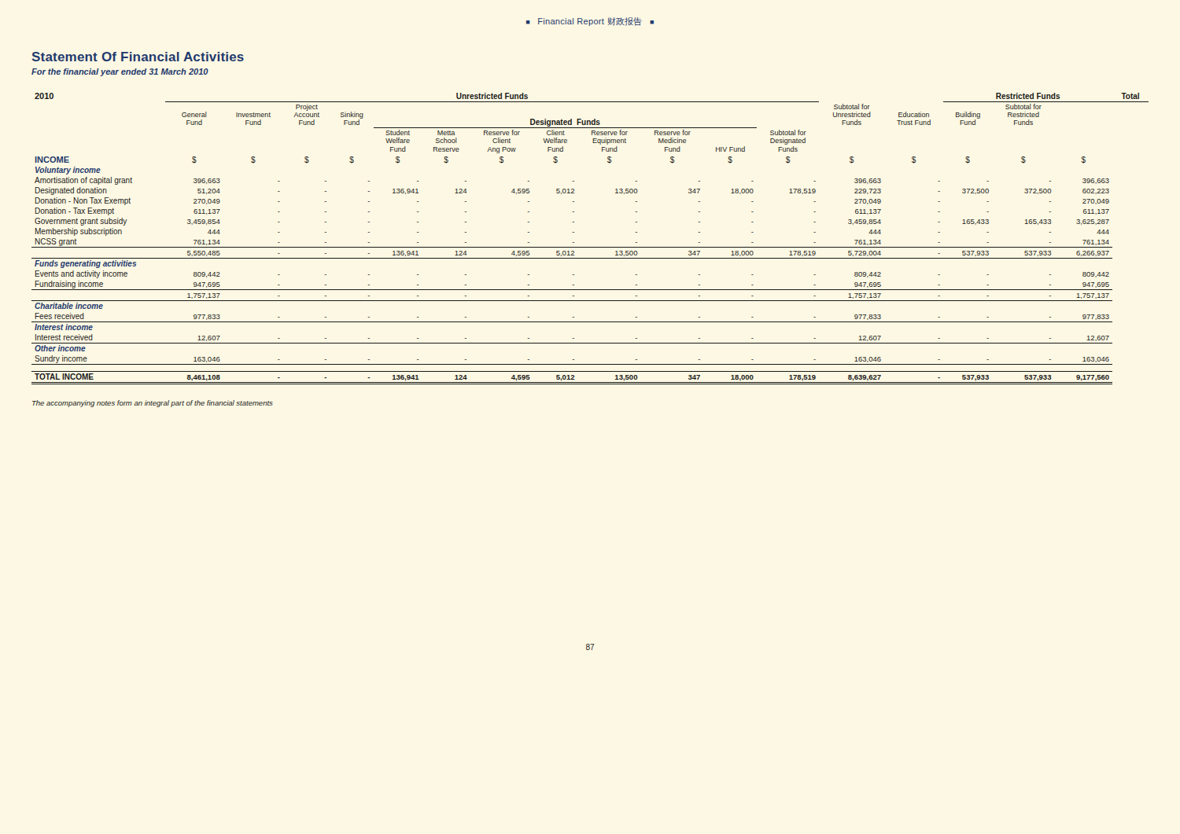■ Financial Report 财政报告 ■
Statement Of Financial Activities
For the financial year ended 31 March 2010
| 2010 | Unrestricted Funds | | | Restricted Funds | Total |
| | General Fund | Investment Fund | Project Account Fund | Sinking Fund | Designated Funds | | Subtotal for Unrestricted Funds | Education Trust Fund | Building Fund | Subtotal for Restricted Funds | |
| | | | | | Student Welfare Fund | Metta School Reserve | Reserve for Client Ang Pow | Client Welfare Fund | Reserve for Equipment Fund | Reserve for Medicine Fund | HIV Fund | Subtotal for Designated Funds | | | | | |
| INCOME | $ | $ | $ | $ | $ | $ | $ | $ | $ | $ | $ | $ | $ | $ | $ | $ | $ |
| Voluntary income |
| Amortisation of capital grant | 396,663 | - | - | - | - | - | - | - | - | - | - | - | 396,663 | - | - | - | 396,663 |
| Designated donation | 51,204 | - | - | - | 136,941 | 124 | 4,595 | 5,012 | 13,500 | 347 | 18,000 | 178,519 | 229,723 | - | 372,500 | 372,500 | 602,223 |
| Donation - Non Tax Exempt | 270,049 | - | - | - | - | - | - | - | - | - | - | - | 270,049 | - | - | - | 270,049 |
| Donation - Tax Exempt | 611,137 | - | - | - | - | - | - | - | - | - | - | - | 611,137 | - | - | - | 611,137 |
| Government grant subsidy | 3,459,854 | - | - | - | - | - | - | - | - | - | - | - | 3,459,854 | - | 165,433 | 165,433 | 3,625,287 |
| Membership subscription | 444 | - | - | - | - | - | - | - | - | - | - | - | 444 | - | - | - | 444 |
| NCSS grant | 761,134 | - | - | - | - | - | - | - | - | - | - | - | 761,134 | - | - | - | 761,134 |
| | 5,550,485 | - | - | - | 136,941 | 124 | 4,595 | 5,012 | 13,500 | 347 | 18,000 | 178,519 | 5,729,004 | - | 537,933 | 537,933 | 6,266,937 |
| Funds generating activities |
| Events and activity income | 809,442 | - | - | - | - | - | - | - | - | - | - | - | 809,442 | - | - | - | 809,442 |
| Fundraising income | 947,695 | - | - | - | - | - | - | - | - | - | - | - | 947,695 | - | - | - | 947,695 |
| | 1,757,137 | - | - | - | - | - | - | - | - | - | - | - | 1,757,137 | - | - | - | 1,757,137 |
| Charitable income |
| Fees received | 977,833 | - | - | - | - | - | - | - | - | - | - | - | 977,833 | - | - | - | 977,833 |
| Interest income |
| Interest received | 12,607 | - | - | - | - | - | - | - | - | - | - | - | 12,607 | - | - | - | 12,607 |
| Other income |
| Sundry income | 163,046 | - | - | - | - | - | - | - | - | - | - | - | 163,046 | - | - | - | 163,046 |
| TOTAL INCOME | 8,461,108 | - | - | - | 136,941 | 124 | 4,595 | 5,012 | 13,500 | 347 | 18,000 | 178,519 | 8,639,627 | - | 537,933 | 537,933 | 9,177,560 |
The accompanying notes form an integral part of the financial statements
87